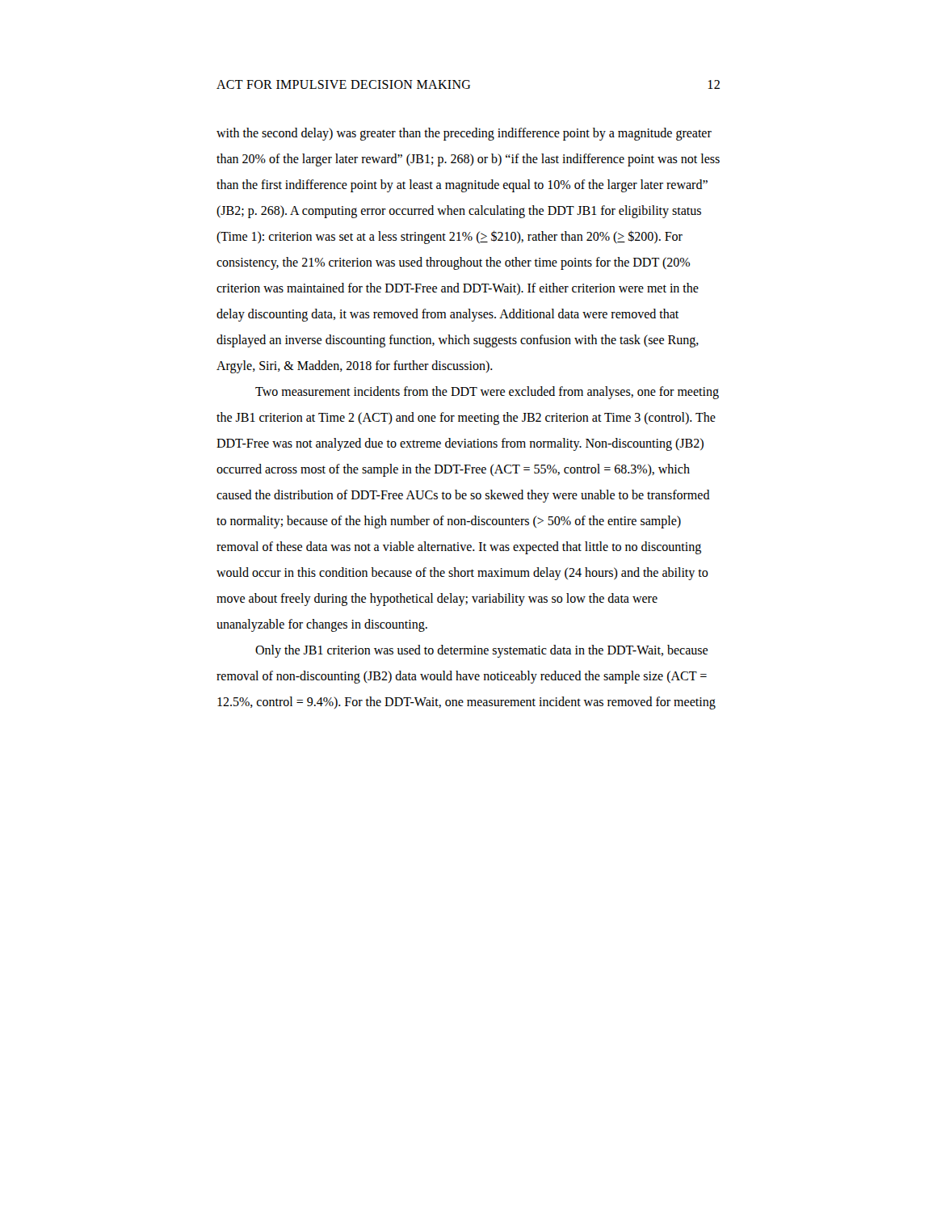ACT for Impulsive Decision Making 12
with the second delay) was greater than the preceding indifference point by a magnitude greater than 20% of the larger later reward” (JB1; p. 268) or b) “if the last indifference point was not less than the first indifference point by at least a magnitude equal to 10% of the larger later reward” (JB2; p. 268). A computing error occurred when calculating the DDT JB1 for eligibility status (Time 1): criterion was set at a less stringent 21% (> $210), rather than 20% (> $200). For consistency, the 21% criterion was used throughout the other time points for the DDT (20% criterion was maintained for the DDT-Free and DDT-Wait). If either criterion were met in the delay discounting data, it was removed from analyses. Additional data were removed that displayed an inverse discounting function, which suggests confusion with the task (see Rung, Argyle, Siri, & Madden, 2018 for further discussion).
Two measurement incidents from the DDT were excluded from analyses, one for meeting the JB1 criterion at Time 2 (ACT) and one for meeting the JB2 criterion at Time 3 (control). The DDT-Free was not analyzed due to extreme deviations from normality. Non-discounting (JB2) occurred across most of the sample in the DDT-Free (ACT = 55%, control = 68.3%), which caused the distribution of DDT-Free AUCs to be so skewed they were unable to be transformed to normality; because of the high number of non-discounters (> 50% of the entire sample) removal of these data was not a viable alternative. It was expected that little to no discounting would occur in this condition because of the short maximum delay (24 hours) and the ability to move about freely during the hypothetical delay; variability was so low the data were unanalyzable for changes in discounting.
Only the JB1 criterion was used to determine systematic data in the DDT-Wait, because removal of non-discounting (JB2) data would have noticeably reduced the sample size (ACT = 12.5%, control = 9.4%). For the DDT-Wait, one measurement incident was removed for meeting